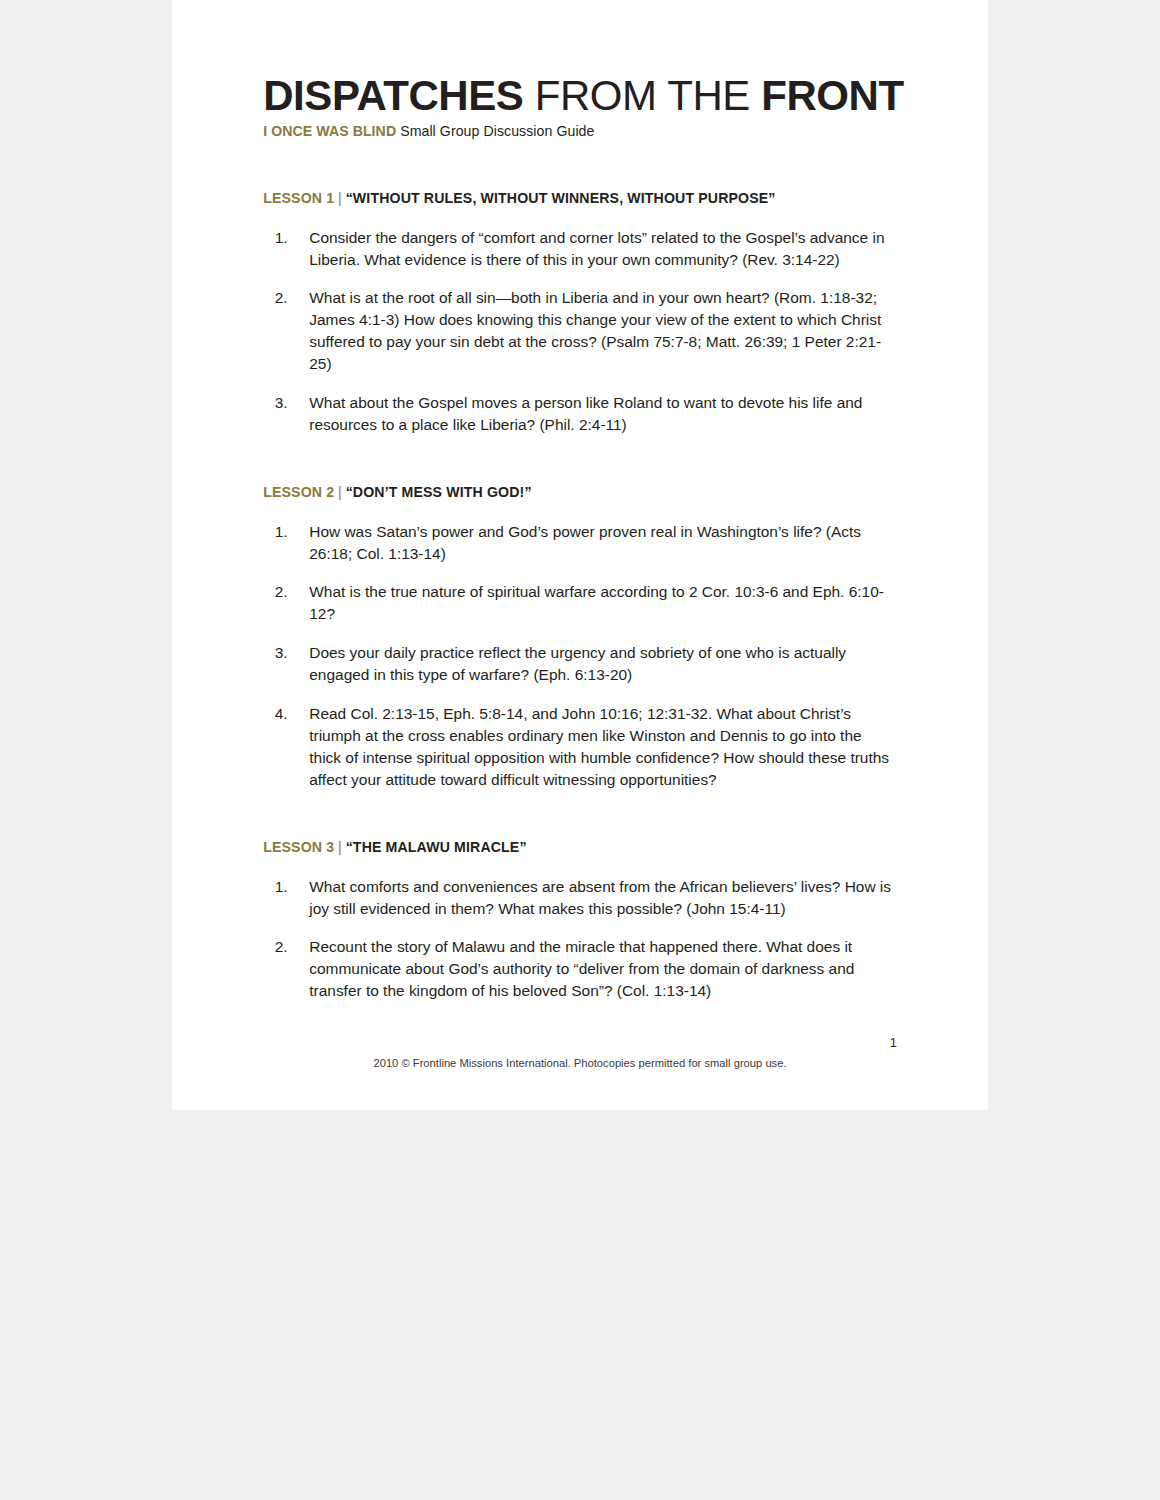Dispatches from the Front
I once was blind Small Group Discussion Guide
Lesson 1|“Without Rules, Without Winners, Without Purpose”
Consider the dangers of “comfort and corner lots” related to the Gospel’s advance in Liberia. What evidence is there of this in your own community? (Rev. 3:14-22)
What is at the root of all sin—both in Liberia and in your own heart? (Rom. 1:18-32; James 4:1-3) How does knowing this change your view of the extent to which Christ suffered to pay your sin debt at the cross? (Psalm 75:7-8; Matt. 26:39; 1 Peter 2:21-25)
What about the Gospel moves a person like Roland to want to devote his life and resources to a place like Liberia? (Phil. 2:4-11)
Lesson 2|“Don’t Mess With God!”
How was Satan’s power and God’s power proven real in Washington’s life? (Acts 26:18; Col. 1:13-14)
What is the true nature of spiritual warfare according to 2 Cor. 10:3-6 and Eph. 6:10-12?
Does your daily practice reflect the urgency and sobriety of one who is actually engaged in this type of warfare? (Eph. 6:13-20)
Read Col. 2:13-15, Eph. 5:8-14, and John 10:16; 12:31-32. What about Christ’s triumph at the cross enables ordinary men like Winston and Dennis to go into the thick of intense spiritual opposition with humble confidence? How should these truths affect your attitude toward difficult witnessing opportunities?
Lesson 3|“The Malawu Miracle”
What comforts and conveniences are absent from the African believers’ lives? How is joy still evidenced in them? What makes this possible? (John 15:4-11)
Recount the story of Malawu and the miracle that happened there. What does it communicate about God’s authority to “deliver from the domain of darkness and transfer to the kingdom of his beloved Son”? (Col. 1:13-14)
1
2010 © Frontline Missions International. Photocopies permitted for small group use.